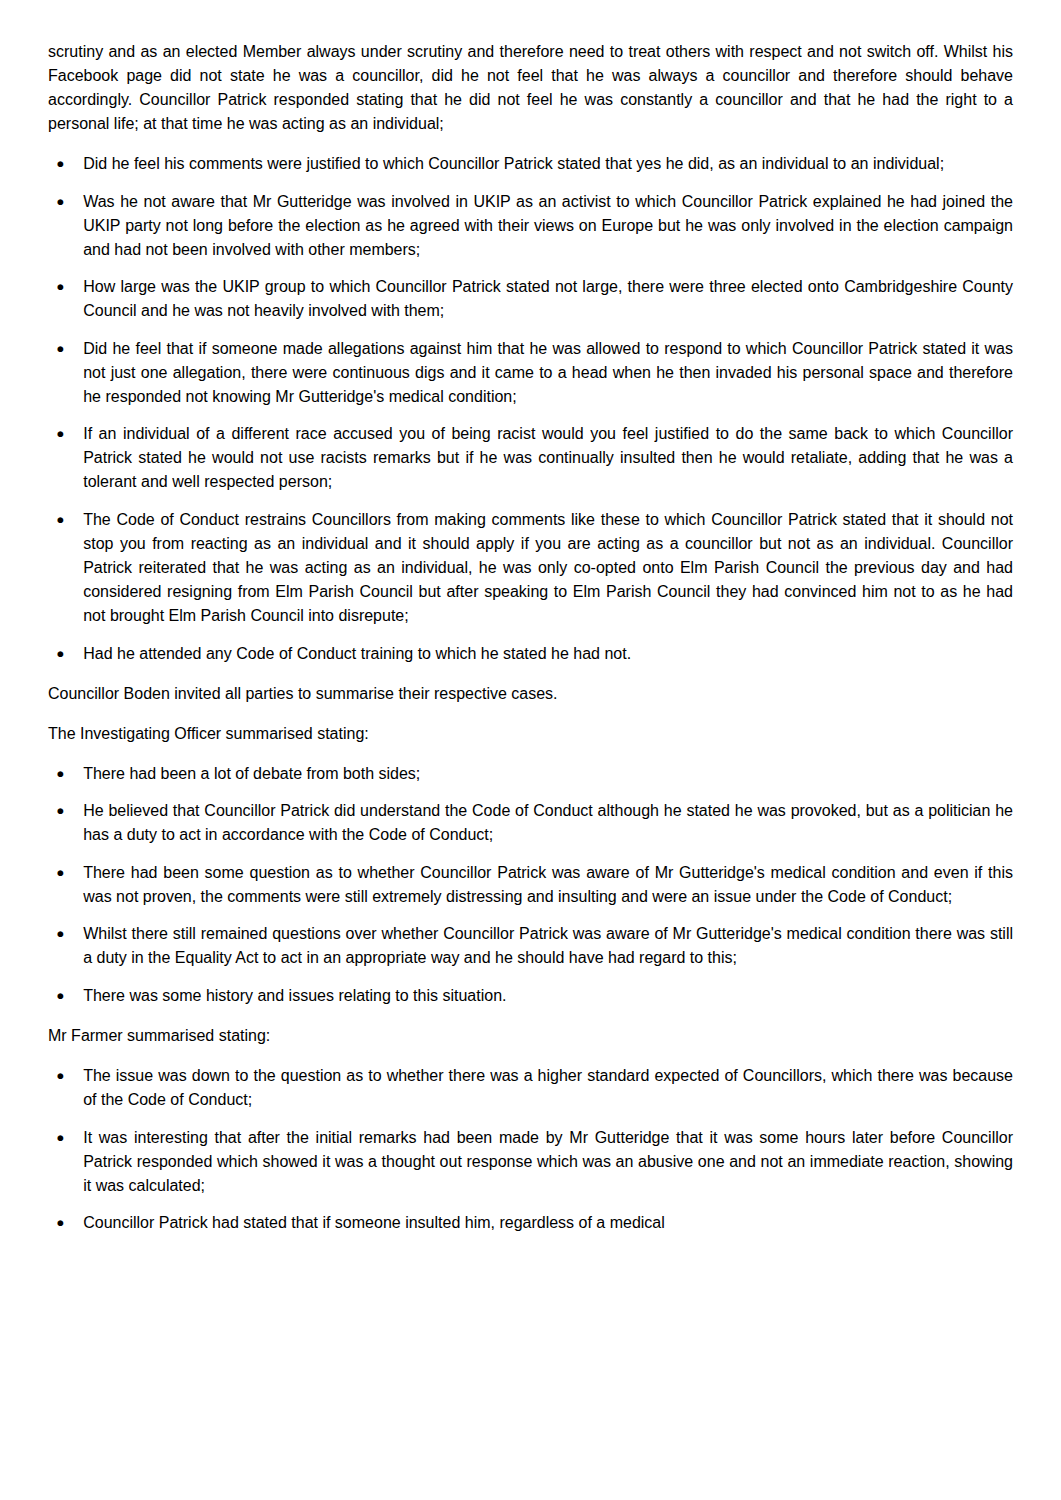scrutiny and as an elected Member always under scrutiny and therefore need to treat others with respect and not switch off. Whilst his Facebook page did not state he was a councillor, did he not feel that he was always a councillor and therefore should behave accordingly. Councillor Patrick responded stating that he did not feel he was constantly a councillor and that he had the right to a personal life; at that time he was acting as an individual;
Did he feel his comments were justified to which Councillor Patrick stated that yes he did, as an individual to an individual;
Was he not aware that Mr Gutteridge was involved in UKIP as an activist to which Councillor Patrick explained he had joined the UKIP party not long before the election as he agreed with their views on Europe but he was only involved in the election campaign and had not been involved with other members;
How large was the UKIP group to which Councillor Patrick stated not large, there were three elected onto Cambridgeshire County Council and he was not heavily involved with them;
Did he feel that if someone made allegations against him that he was allowed to respond to which Councillor Patrick stated it was not just one allegation, there were continuous digs and it came to a head when he then invaded his personal space and therefore he responded not knowing Mr Gutteridge's medical condition;
If an individual of a different race accused you of being racist would you feel justified to do the same back to which Councillor Patrick stated he would not use racists remarks but if he was continually insulted then he would retaliate, adding that he was a tolerant and well respected person;
The Code of Conduct restrains Councillors from making comments like these to which Councillor Patrick stated that it should not stop you from reacting as an individual and it should apply if you are acting as a councillor but not as an individual. Councillor Patrick reiterated that he was acting as an individual, he was only co-opted onto Elm Parish Council the previous day and had considered resigning from Elm Parish Council but after speaking to Elm Parish Council they had convinced him not to as he had not brought Elm Parish Council into disrepute;
Had he attended any Code of Conduct training to which he stated he had not.
Councillor Boden invited all parties to summarise their respective cases.
The Investigating Officer summarised stating:
There had been a lot of debate from both sides;
He believed that Councillor Patrick did understand the Code of Conduct although he stated he was provoked, but as a politician he has a duty to act in accordance with the Code of Conduct;
There had been some question as to whether Councillor Patrick was aware of Mr Gutteridge's medical condition and even if this was not proven, the comments were still extremely distressing and insulting and were an issue under the Code of Conduct;
Whilst there still remained questions over whether Councillor Patrick was aware of Mr Gutteridge's medical condition there was still a duty in the Equality Act to act in an appropriate way and he should have had regard to this;
There was some history and issues relating to this situation.
Mr Farmer summarised stating:
The issue was down to the question as to whether there was a higher standard expected of Councillors, which there was because of the Code of Conduct;
It was interesting that after the initial remarks had been made by Mr Gutteridge that it was some hours later before Councillor Patrick responded which showed it was a thought out response which was an abusive one and not an immediate reaction, showing it was calculated;
Councillor Patrick had stated that if someone insulted him, regardless of a medical